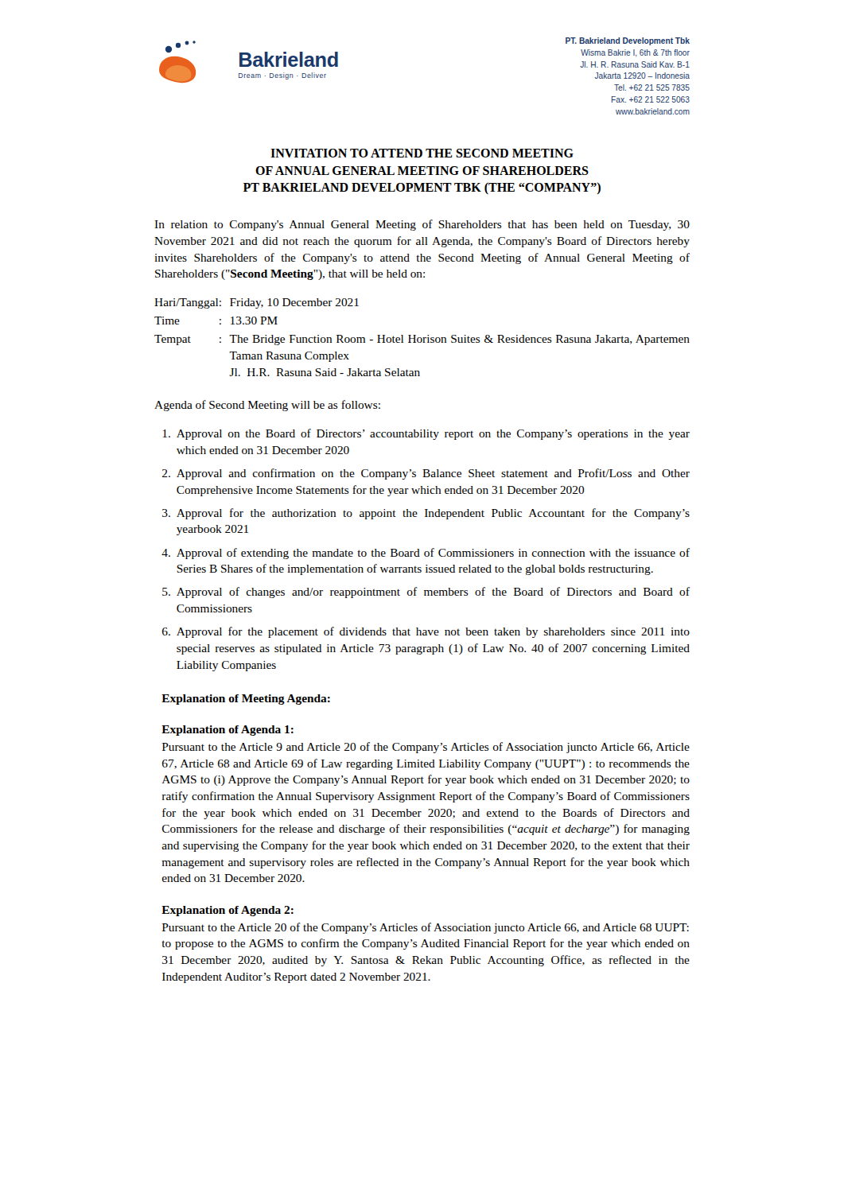Bakrieland
Dream · Design · Deliver
PT. Bakrieland Development Tbk
Wisma Bakrie I, 6th & 7th floor
Jl. H. R. Rasuna Said Kav. B-1
Jakarta 12920 – Indonesia
Tel. +62 21 525 7835
Fax. +62 21 522 5063
www.bakrieland.com
Invitation to Attend the Second Meeting
of Annual General Meeting of Shareholders
PT Bakrieland Development Tbk (the “Company”)
In relation to Company's Annual General Meeting of Shareholders that has been held on Tuesday, 30 November 2021 and did not reach the quorum for all Agenda, the Company's Board of Directors hereby invites Shareholders of the Company's to attend the Second Meeting of Annual General Meeting of Shareholders ("Second Meeting"), that will be held on:
| Hari/Tanggal | : | Friday, 10 December 2021 |
| Time | : | 13.30 PM |
| Tempat | : | The Bridge Function Room - Hotel Horison Suites & Residences Rasuna Jakarta, Apartemen Taman Rasuna Complex Jl. H.R. Rasuna Said - Jakarta Selatan |
Agenda of Second Meeting will be as follows:
Approval on the Board of Directors’ accountability report on the Company’s operations in the year which ended on 31 December 2020
Approval and confirmation on the Company’s Balance Sheet statement and Profit/Loss and Other Comprehensive Income Statements for the year which ended on 31 December 2020
Approval for the authorization to appoint the Independent Public Accountant for the Company’s yearbook 2021
Approval of extending the mandate to the Board of Commissioners in connection with the issuance of Series B Shares of the implementation of warrants issued related to the global bolds restructuring.
Approval of changes and/or reappointment of members of the Board of Directors and Board of Commissioners
Approval for the placement of dividends that have not been taken by shareholders since 2011 into special reserves as stipulated in Article 73 paragraph (1) of Law No. 40 of 2007 concerning Limited Liability Companies
Explanation of Meeting Agenda:
Explanation of Agenda 1:
Pursuant to the Article 9 and Article 20 of the Company’s Articles of Association juncto Article 66, Article 67, Article 68 and Article 69 of Law regarding Limited Liability Company ("UUPT") : to recommends the AGMS to (i) Approve the Company’s Annual Report for year book which ended on 31 December 2020; to ratify confirmation the Annual Supervisory Assignment Report of the Company’s Board of Commissioners for the year book which ended on 31 December 2020; and extend to the Boards of Directors and Commissioners for the release and discharge of their responsibilities (“acquit et decharge”) for managing and supervising the Company for the year book which ended on 31 December 2020, to the extent that their management and supervisory roles are reflected in the Company’s Annual Report for the year book which ended on 31 December 2020.
Explanation of Agenda 2:
Pursuant to the Article 20 of the Company’s Articles of Association juncto Article 66, and Article 68 UUPT: to propose to the AGMS to confirm the Company’s Audited Financial Report for the year which ended on 31 December 2020, audited by Y. Santosa & Rekan Public Accounting Office, as reflected in the Independent Auditor’s Report dated 2 November 2021.